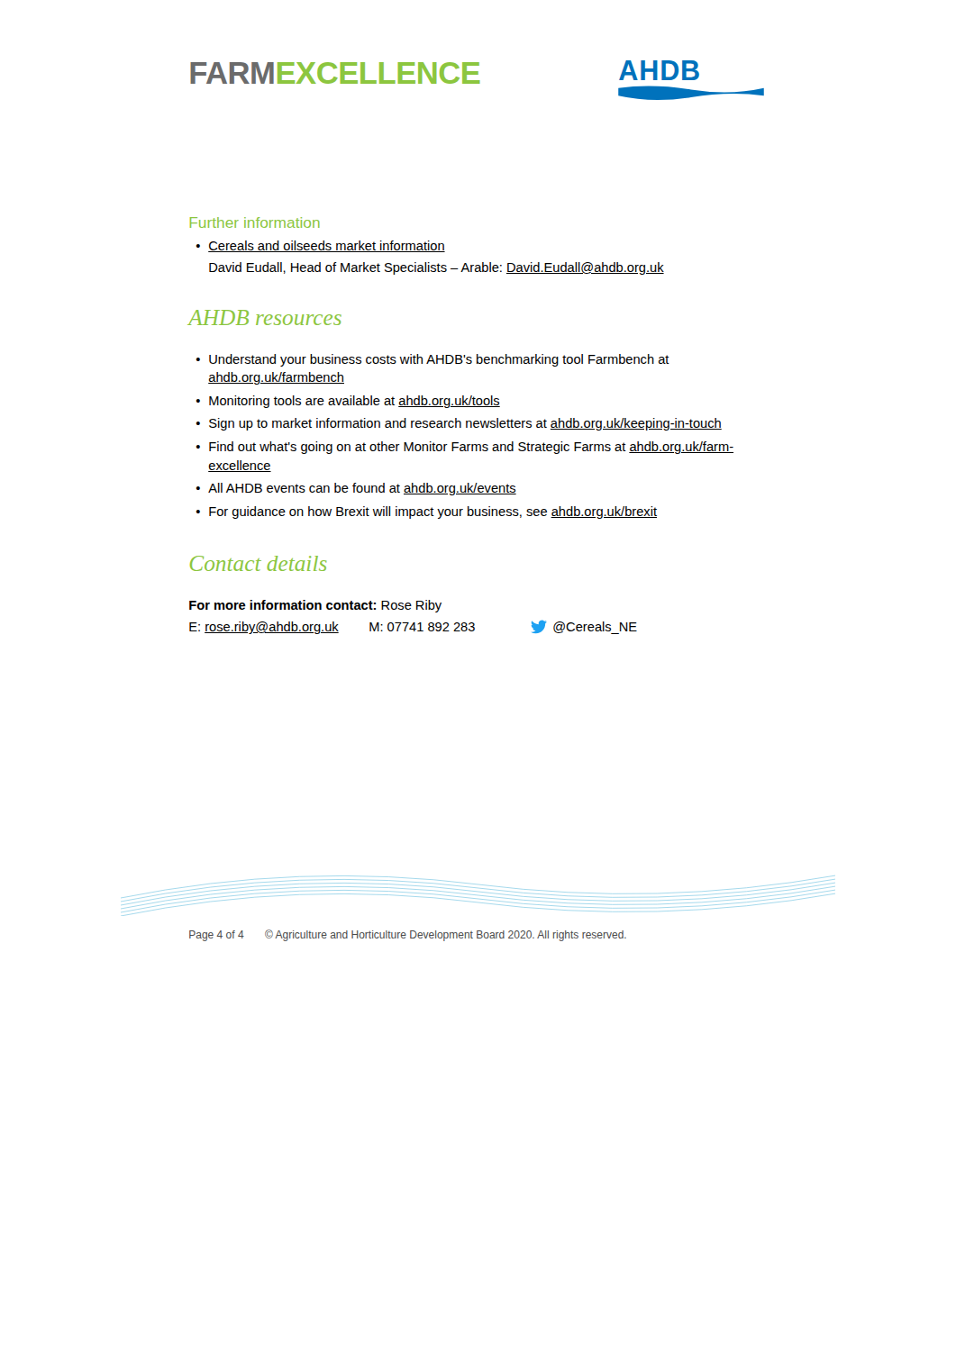FARM EXCELLENCE
AHDB
Further information
Cereals and oilseeds market information
David Eudall, Head of Market Specialists – Arable: David.Eudall@ahdb.org.uk
AHDB resources
Understand your business costs with AHDB's benchmarking tool Farmbench at ahdb.org.uk/farmbench
Monitoring tools are available at ahdb.org.uk/tools
Sign up to market information and research newsletters at ahdb.org.uk/keeping-in-touch
Find out what's going on at other Monitor Farms and Strategic Farms at ahdb.org.uk/farm-excellence
All AHDB events can be found at ahdb.org.uk/events
For guidance on how Brexit will impact your business, see ahdb.org.uk/brexit
Contact details
For more information contact: Rose Riby
E: rose.riby@ahdb.org.uk M: 07741 892 283 @Cereals_NE
Page 4 of 4 © Agriculture and Horticulture Development Board 2020. All rights reserved.